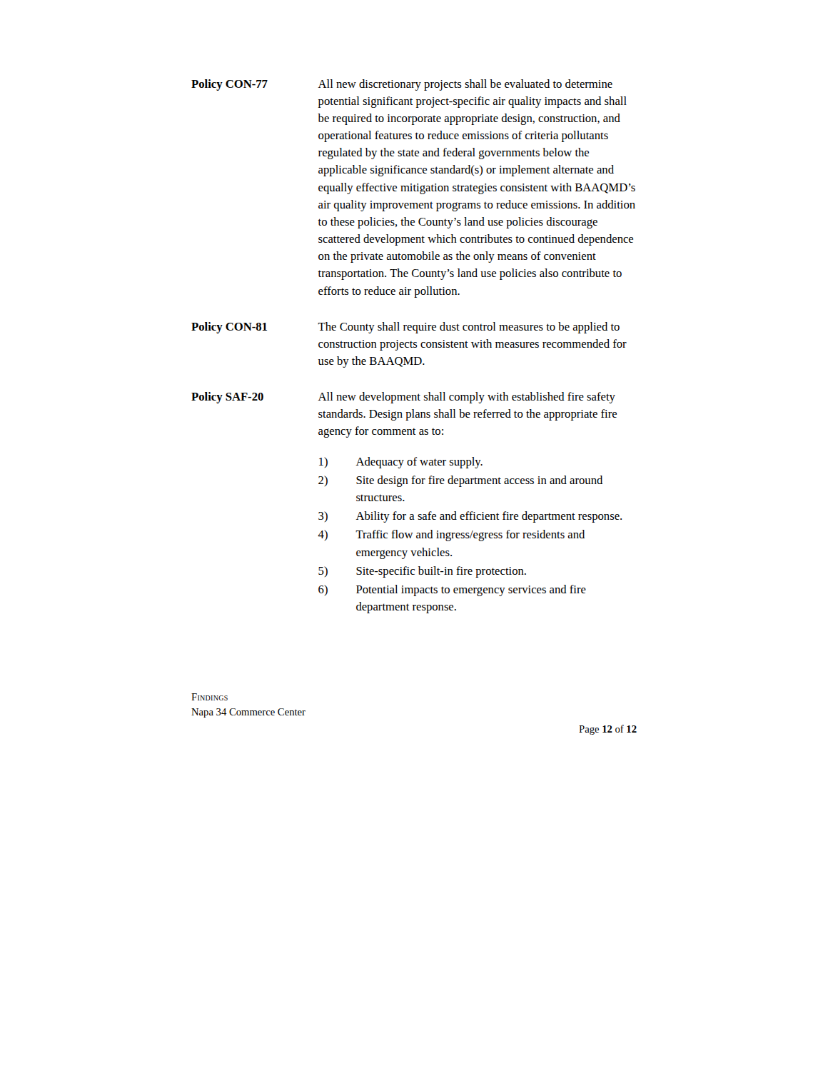Policy CON-77
All new discretionary projects shall be evaluated to determine potential significant project-specific air quality impacts and shall be required to incorporate appropriate design, construction, and operational features to reduce emissions of criteria pollutants regulated by the state and federal governments below the applicable significance standard(s) or implement alternate and equally effective mitigation strategies consistent with BAAQMD’s air quality improvement programs to reduce emissions. In addition to these policies, the County’s land use policies discourage scattered development which contributes to continued dependence on the private automobile as the only means of convenient transportation. The County’s land use policies also contribute to efforts to reduce air pollution.
Policy CON-81
The County shall require dust control measures to be applied to construction projects consistent with measures recommended for use by the BAAQMD.
Policy SAF-20
All new development shall comply with established fire safety standards. Design plans shall be referred to the appropriate fire agency for comment as to:
1) Adequacy of water supply.
2) Site design for fire department access in and around structures.
3) Ability for a safe and efficient fire department response.
4) Traffic flow and ingress/egress for residents and emergency vehicles.
5) Site-specific built-in fire protection.
6) Potential impacts to emergency services and fire department response.
Findings
Napa 34 Commerce Center
Page 12 of 12